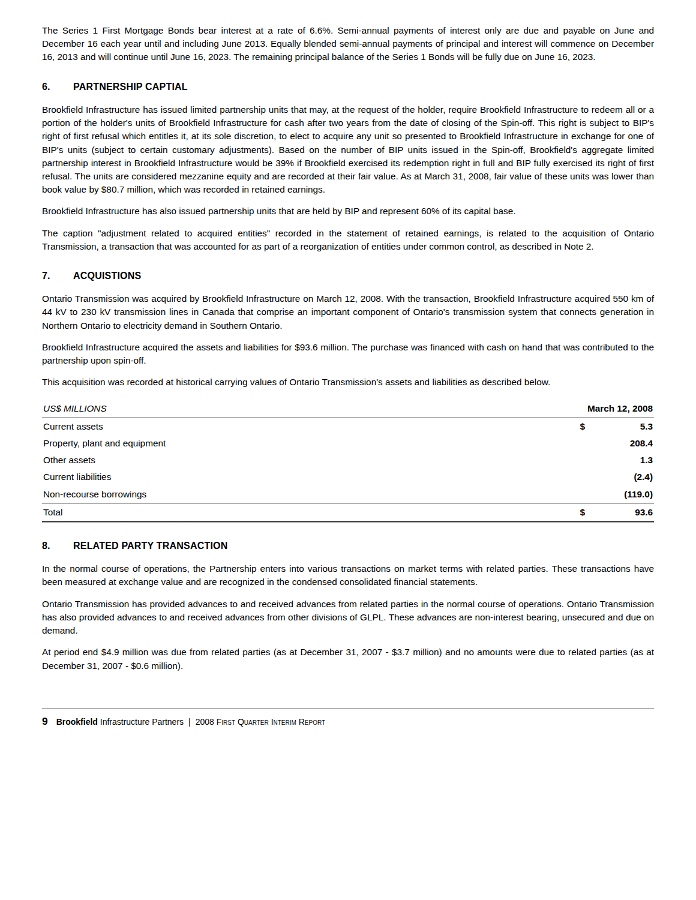The Series 1 First Mortgage Bonds bear interest at a rate of 6.6%. Semi-annual payments of interest only are due and payable on June and December 16 each year until and including June 2013. Equally blended semi-annual payments of principal and interest will commence on December 16, 2013 and will continue until June 16, 2023. The remaining principal balance of the Series 1 Bonds will be fully due on June 16, 2023.
6. PARTNERSHIP CAPTIAL
Brookfield Infrastructure has issued limited partnership units that may, at the request of the holder, require Brookfield Infrastructure to redeem all or a portion of the holder's units of Brookfield Infrastructure for cash after two years from the date of closing of the Spin-off. This right is subject to BIP's right of first refusal which entitles it, at its sole discretion, to elect to acquire any unit so presented to Brookfield Infrastructure in exchange for one of BIP's units (subject to certain customary adjustments). Based on the number of BIP units issued in the Spin-off, Brookfield's aggregate limited partnership interest in Brookfield Infrastructure would be 39% if Brookfield exercised its redemption right in full and BIP fully exercised its right of first refusal. The units are considered mezzanine equity and are recorded at their fair value. As at March 31, 2008, fair value of these units was lower than book value by $80.7 million, which was recorded in retained earnings.
Brookfield Infrastructure has also issued partnership units that are held by BIP and represent 60% of its capital base.
The caption "adjustment related to acquired entities" recorded in the statement of retained earnings, is related to the acquisition of Ontario Transmission, a transaction that was accounted for as part of a reorganization of entities under common control, as described in Note 2.
7. ACQUISTIONS
Ontario Transmission was acquired by Brookfield Infrastructure on March 12, 2008. With the transaction, Brookfield Infrastructure acquired 550 km of 44 kV to 230 kV transmission lines in Canada that comprise an important component of Ontario's transmission system that connects generation in Northern Ontario to electricity demand in Southern Ontario.
Brookfield Infrastructure acquired the assets and liabilities for $93.6 million. The purchase was financed with cash on hand that was contributed to the partnership upon spin-off.
This acquisition was recorded at historical carrying values of Ontario Transmission's assets and liabilities as described below.
| US$ MILLIONS | March 12, 2008 |
| --- | --- |
| Current assets | $ | 5.3 |
| Property, plant and equipment | | 208.4 |
| Other assets | | 1.3 |
| Current liabilities | | (2.4) |
| Non-recourse borrowings | | (119.0) |
| Total | $ | 93.6 |
8. RELATED PARTY TRANSACTION
In the normal course of operations, the Partnership enters into various transactions on market terms with related parties. These transactions have been measured at exchange value and are recognized in the condensed consolidated financial statements.
Ontario Transmission has provided advances to and received advances from related parties in the normal course of operations. Ontario Transmission has also provided advances to and received advances from other divisions of GLPL. These advances are non-interest bearing, unsecured and due on demand.
At period end $4.9 million was due from related parties (as at December 31, 2007 - $3.7 million) and no amounts were due to related parties (as at December 31, 2007 - $0.6 million).
9 Brookfield Infrastructure Partners|2008 First Quarter Interim Report